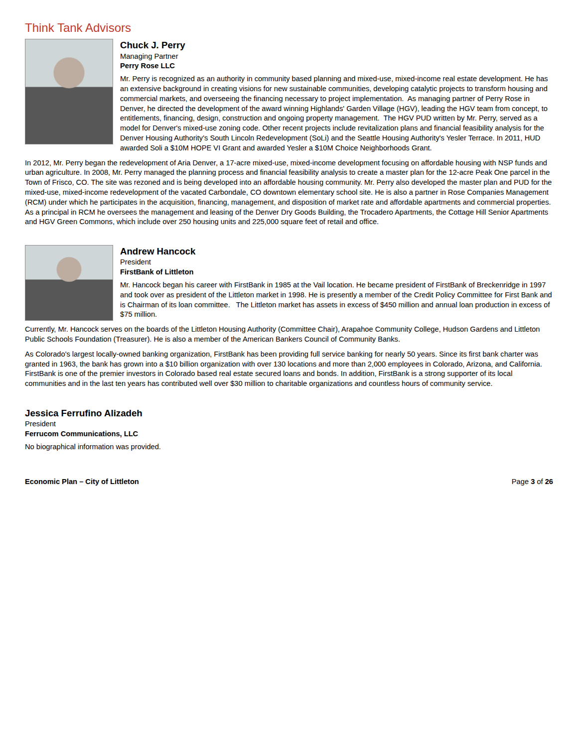Think Tank Advisors
Chuck J. Perry
Managing Partner
Perry Rose LLC
Mr. Perry is recognized as an authority in community based planning and mixed-use, mixed-income real estate development. He has an extensive background in creating visions for new sustainable communities, developing catalytic projects to transform housing and commercial markets, and overseeing the financing necessary to project implementation. As managing partner of Perry Rose in Denver, he directed the development of the award winning Highlands' Garden Village (HGV), leading the HGV team from concept, to entitlements, financing, design, construction and ongoing property management. The HGV PUD written by Mr. Perry, served as a model for Denver's mixed-use zoning code. Other recent projects include revitalization plans and financial feasibility analysis for the Denver Housing Authority's South Lincoln Redevelopment (SoLi) and the Seattle Housing Authority's Yesler Terrace. In 2011, HUD awarded Soli a $10M HOPE VI Grant and awarded Yesler a $10M Choice Neighborhoods Grant.
In 2012, Mr. Perry began the redevelopment of Aria Denver, a 17-acre mixed-use, mixed-income development focusing on affordable housing with NSP funds and urban agriculture. In 2008, Mr. Perry managed the planning process and financial feasibility analysis to create a master plan for the 12-acre Peak One parcel in the Town of Frisco, CO. The site was rezoned and is being developed into an affordable housing community. Mr. Perry also developed the master plan and PUD for the mixed-use, mixed-income redevelopment of the vacated Carbondale, CO downtown elementary school site. He is also a partner in Rose Companies Management (RCM) under which he participates in the acquisition, financing, management, and disposition of market rate and affordable apartments and commercial properties. As a principal in RCM he oversees the management and leasing of the Denver Dry Goods Building, the Trocadero Apartments, the Cottage Hill Senior Apartments and HGV Green Commons, which include over 250 housing units and 225,000 square feet of retail and office.
Andrew Hancock
President
FirstBank of Littleton
Mr. Hancock began his career with FirstBank in 1985 at the Vail location. He became president of FirstBank of Breckenridge in 1997 and took over as president of the Littleton market in 1998. He is presently a member of the Credit Policy Committee for First Bank and is Chairman of its loan committee. The Littleton market has assets in excess of $450 million and annual loan production in excess of $75 million.
Currently, Mr. Hancock serves on the boards of the Littleton Housing Authority (Committee Chair), Arapahoe Community College, Hudson Gardens and Littleton Public Schools Foundation (Treasurer). He is also a member of the American Bankers Council of Community Banks.
As Colorado's largest locally-owned banking organization, FirstBank has been providing full service banking for nearly 50 years. Since its first bank charter was granted in 1963, the bank has grown into a $10 billion organization with over 130 locations and more than 2,000 employees in Colorado, Arizona, and California. FirstBank is one of the premier investors in Colorado based real estate secured loans and bonds. In addition, FirstBank is a strong supporter of its local communities and in the last ten years has contributed well over $30 million to charitable organizations and countless hours of community service.
Jessica Ferrufino Alizadeh
President
Ferrucom Communications, LLC
No biographical information was provided.
Economic Plan – City of Littleton
Page 3 of 26